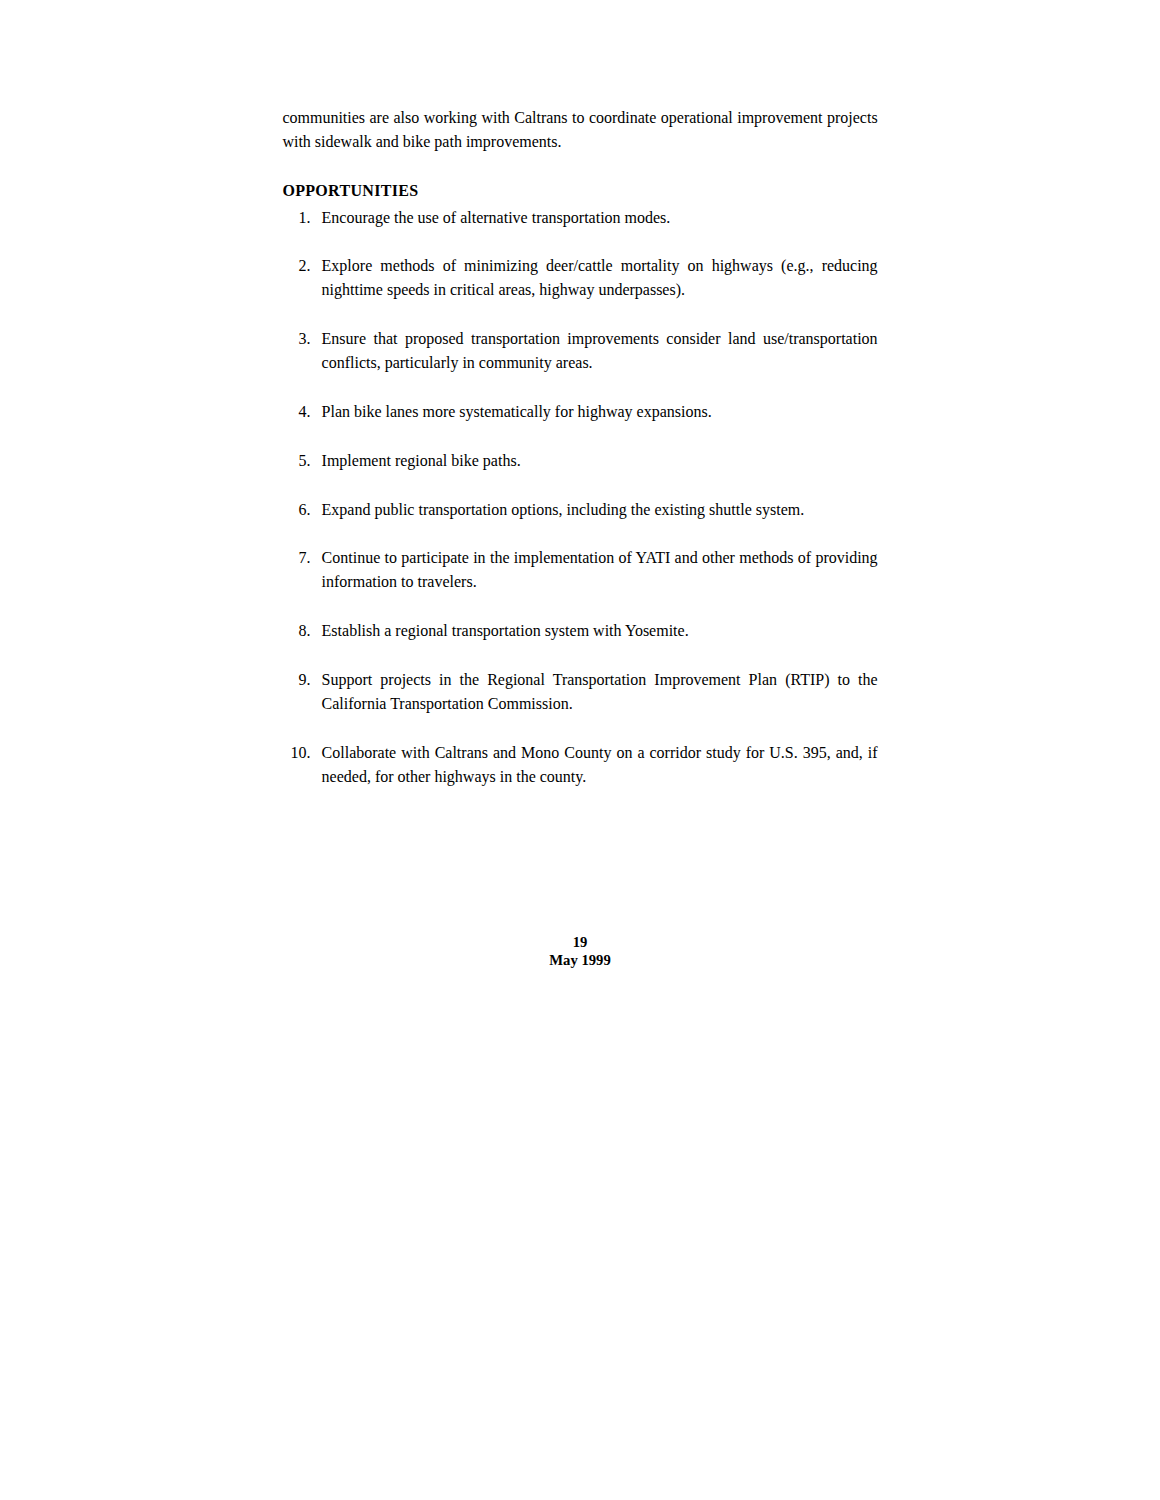communities are also working with Caltrans to coordinate operational improvement projects with sidewalk and bike path improvements.
OPPORTUNITIES
Encourage the use of alternative transportation modes.
Explore methods of minimizing deer/cattle mortality on highways (e.g., reducing nighttime speeds in critical areas, highway underpasses).
Ensure that proposed transportation improvements consider land use/transportation conflicts, particularly in community areas.
Plan bike lanes more systematically for highway expansions.
Implement regional bike paths.
Expand public transportation options, including the existing shuttle system.
Continue to participate in the implementation of YATI and other methods of providing information to travelers.
Establish a regional transportation system with Yosemite.
Support projects in the Regional Transportation Improvement Plan (RTIP) to the California Transportation Commission.
Collaborate with Caltrans and Mono County on a corridor study for U.S. 395, and, if needed, for other highways in the county.
19
May 1999